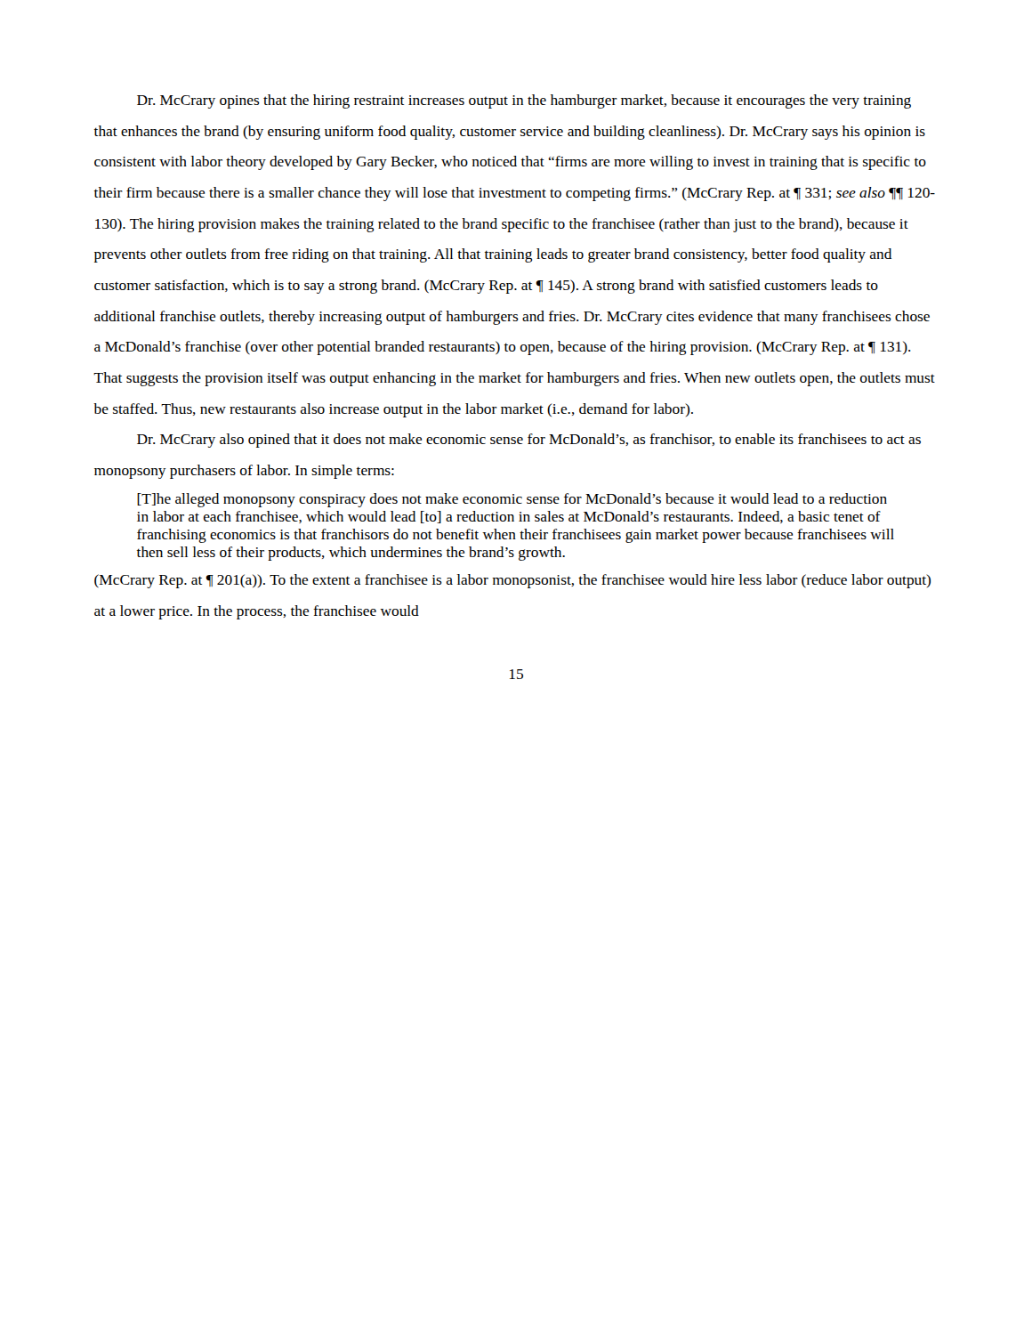Dr. McCrary opines that the hiring restraint increases output in the hamburger market, because it encourages the very training that enhances the brand (by ensuring uniform food quality, customer service and building cleanliness). Dr. McCrary says his opinion is consistent with labor theory developed by Gary Becker, who noticed that “firms are more willing to invest in training that is specific to their firm because there is a smaller chance they will lose that investment to competing firms.” (McCrary Rep. at ¶ 331; see also ¶¶ 120-130). The hiring provision makes the training related to the brand specific to the franchisee (rather than just to the brand), because it prevents other outlets from free riding on that training. All that training leads to greater brand consistency, better food quality and customer satisfaction, which is to say a strong brand. (McCrary Rep. at ¶ 145). A strong brand with satisfied customers leads to additional franchise outlets, thereby increasing output of hamburgers and fries. Dr. McCrary cites evidence that many franchisees chose a McDonald’s franchise (over other potential branded restaurants) to open, because of the hiring provision. (McCrary Rep. at ¶ 131). That suggests the provision itself was output enhancing in the market for hamburgers and fries. When new outlets open, the outlets must be staffed. Thus, new restaurants also increase output in the labor market (i.e., demand for labor).
Dr. McCrary also opined that it does not make economic sense for McDonald’s, as franchisor, to enable its franchisees to act as monopsony purchasers of labor. In simple terms:
[T]he alleged monopsony conspiracy does not make economic sense for McDonald’s because it would lead to a reduction in labor at each franchisee, which would lead [to] a reduction in sales at McDonald’s restaurants. Indeed, a basic tenet of franchising economics is that franchisors do not benefit when their franchisees gain market power because franchisees will then sell less of their products, which undermines the brand’s growth.
(McCrary Rep. at ¶ 201(a)). To the extent a franchisee is a labor monopsonist, the franchisee would hire less labor (reduce labor output) at a lower price. In the process, the franchisee would
15